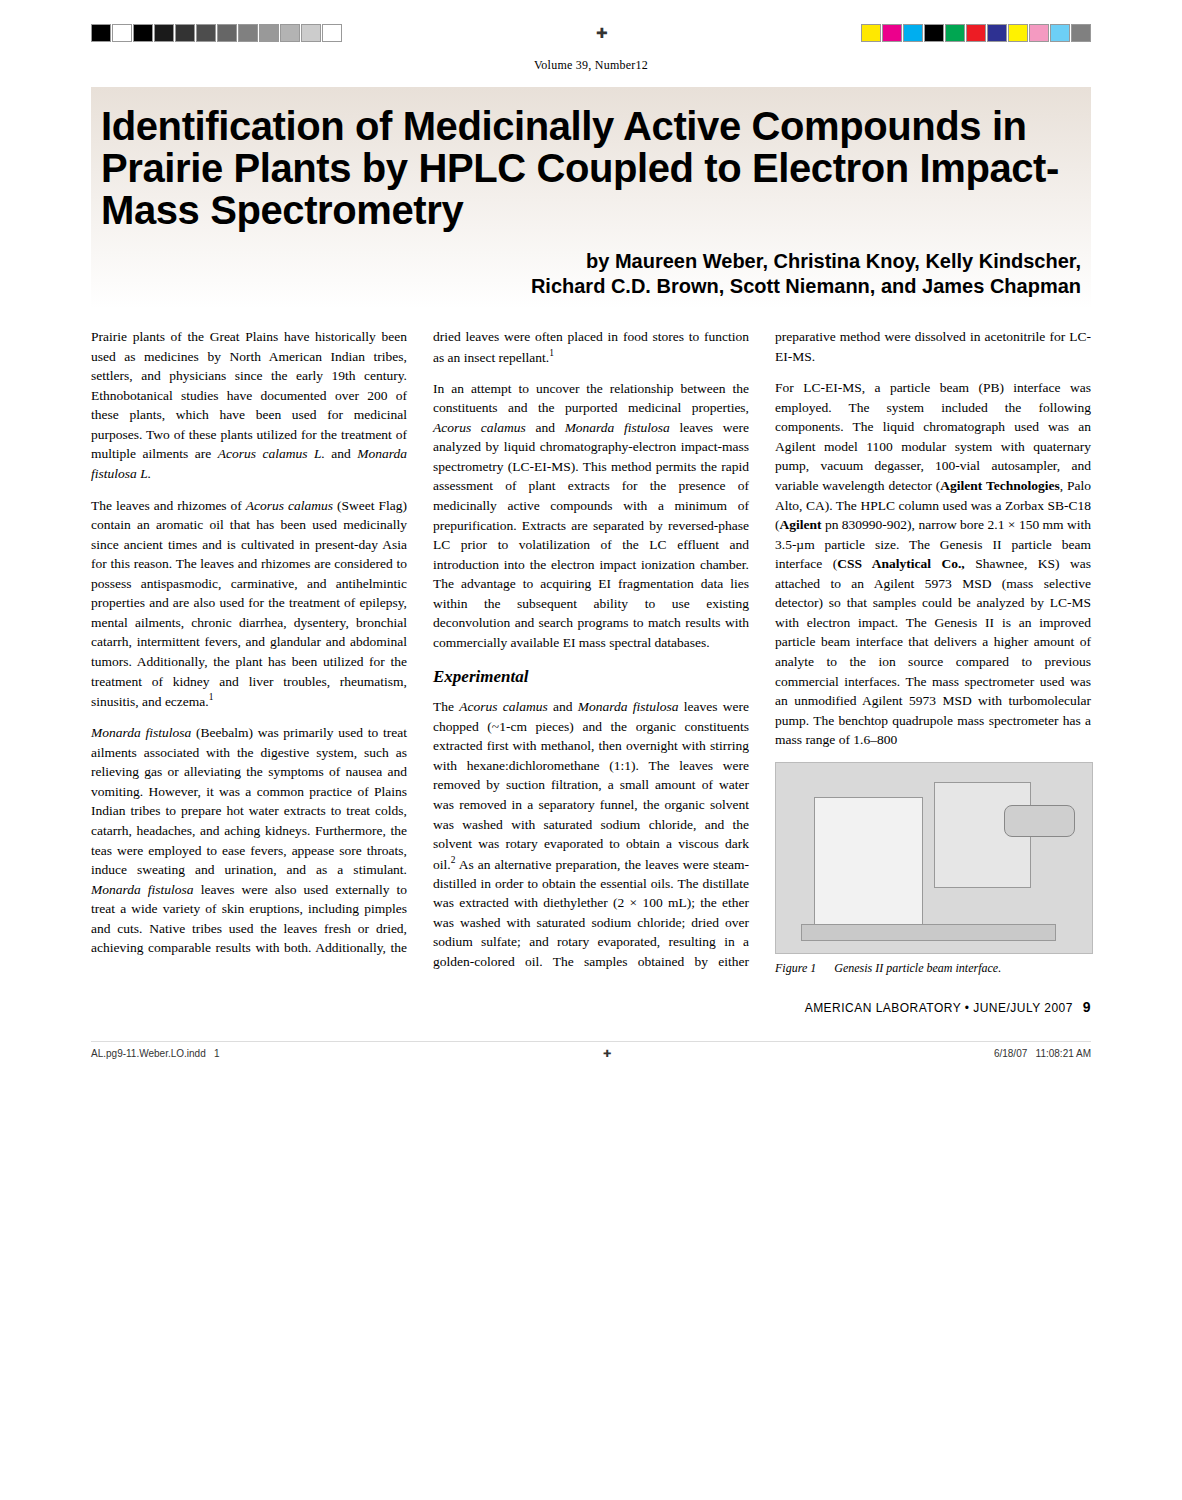✚
Volume 39, Number12
Identification of Medicinally Active Compounds in Prairie Plants by HPLC Coupled to Electron Impact-Mass Spectrometry
by Maureen Weber, Christina Knoy, Kelly Kindscher,
Richard C.D. Brown, Scott Niemann, and James Chapman
Prairie plants of the Great Plains have historically been used as medicines by North American Indian tribes, settlers, and physicians since the early 19th century. Ethnobotanical studies have documented over 200 of these plants, which have been used for medicinal purposes. Two of these plants utilized for the treatment of multiple ailments are Acorus calamus L. and Monarda fistulosa L.
The leaves and rhizomes of Acorus calamus (Sweet Flag) contain an aromatic oil that has been used medicinally since ancient times and is cultivated in present-day Asia for this reason. The leaves and rhizomes are considered to possess antispasmodic, carminative, and antihelmintic properties and are also used for the treatment of epilepsy, mental ailments, chronic diarrhea, dysentery, bronchial catarrh, intermittent fevers, and glandular and abdominal tumors. Additionally, the plant has been utilized for the treatment of kidney and liver troubles, rheumatism, sinusitis, and eczema.1
Monarda fistulosa (Beebalm) was primarily used to treat ailments associated with the digestive system, such as relieving gas or alleviating the symptoms of nausea and vomiting. However, it was a common practice of Plains Indian tribes to prepare hot water extracts to treat colds, catarrh, headaches, and aching kidneys. Furthermore, the teas were employed to ease fevers, appease sore throats, induce sweating and urination, and as a stimulant. Monarda fistulosa leaves were also used externally to treat a wide variety of skin eruptions, including pimples and cuts. Native tribes used the leaves fresh or dried, achieving comparable results with both. Additionally, the dried leaves were often placed in food stores to function as an insect repellant.1
In an attempt to uncover the relationship between the constituents and the purported medicinal properties, Acorus calamus and Monarda fistulosa leaves were analyzed by liquid chromatography-electron impact-mass spectrometry (LC-EI-MS). This method permits the rapid assessment of plant extracts for the presence of medicinally active compounds with a minimum of prepurification. Extracts are separated by reversed-phase LC prior to volatilization of the LC effluent and introduction into the electron impact ionization chamber. The advantage to acquiring EI fragmentation data lies within the subsequent ability to use existing deconvolution and search programs to match results with commercially available EI mass spectral databases.
Experimental
The Acorus calamus and Monarda fistulosa leaves were chopped (~1-cm pieces) and the organic constituents extracted first with methanol, then overnight with stirring with hexane:dichloromethane (1:1). The leaves were removed by suction filtration, a small amount of water was removed in a separatory funnel, the organic solvent was washed with saturated sodium chloride, and the solvent was rotary evaporated to obtain a viscous dark oil.2 As an alternative preparation, the leaves were steam-distilled in order to obtain the essential oils. The distillate was extracted with diethylether (2 × 100 mL); the ether was washed with saturated sodium chloride; dried over sodium sulfate; and rotary evaporated, resulting in a golden-colored oil. The samples obtained by either preparative method were dissolved in acetonitrile for LC-EI-MS.
For LC-EI-MS, a particle beam (PB) interface was employed. The system included the following components. The liquid chromatograph used was an Agilent model 1100 modular system with quaternary pump, vacuum degasser, 100-vial autosampler, and variable wavelength detector (Agilent Technologies, Palo Alto, CA). The HPLC column used was a Zorbax SB-C18 (Agilent pn 830990-902), narrow bore 2.1 × 150 mm with 3.5-µm particle size. The Genesis II particle beam interface (CSS Analytical Co., Shawnee, KS) was attached to an Agilent 5973 MSD (mass selective detector) so that samples could be analyzed by LC-MS with electron impact. The Genesis II is an improved particle beam interface that delivers a higher amount of analyte to the ion source compared to previous commercial interfaces. The mass spectrometer used was an unmodified Agilent 5973 MSD with turbomolecular pump. The benchtop quadrupole mass spectrometer has a mass range of 1.6–800
Figure 1 Genesis II particle beam interface.
AMERICAN LABORATORY • JUNE/JULY 2007 9
AL.pg9-11.Weber.LO.indd 1 ✚ 6/18/07 11:08:21 AM